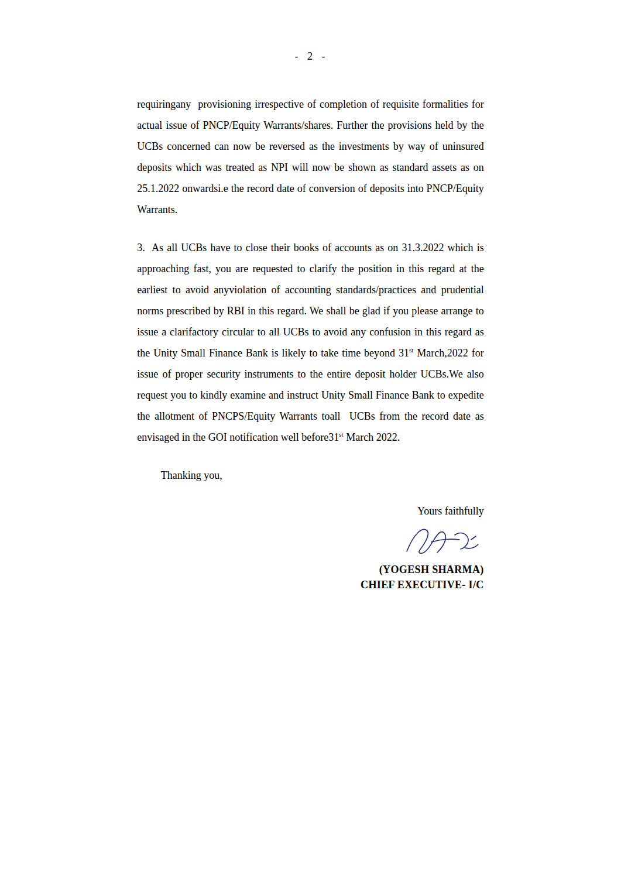- 2 -
requiringany provisioning irrespective of completion of requisite formalities for actual issue of PNCP/Equity Warrants/shares. Further the provisions held by the UCBs concerned can now be reversed as the investments by way of uninsured deposits which was treated as NPI will now be shown as standard assets as on 25.1.2022 onwardsi.e the record date of conversion of deposits into PNCP/Equity Warrants.
3. As all UCBs have to close their books of accounts as on 31.3.2022 which is approaching fast, you are requested to clarify the position in this regard at the earliest to avoid anyviolation of accounting standards/practices and prudential norms prescribed by RBI in this regard. We shall be glad if you please arrange to issue a clarifactory circular to all UCBs to avoid any confusion in this regard as the Unity Small Finance Bank is likely to take time beyond 31st March,2022 for issue of proper security instruments to the entire deposit holder UCBs.We also request you to kindly examine and instruct Unity Small Finance Bank to expedite the allotment of PNCPS/Equity Warrants toall UCBs from the record date as envisaged in the GOI notification well before31st March 2022.
Thanking you,
Yours faithfully
(YOGESH SHARMA)
CHIEF EXECUTIVE- I/C